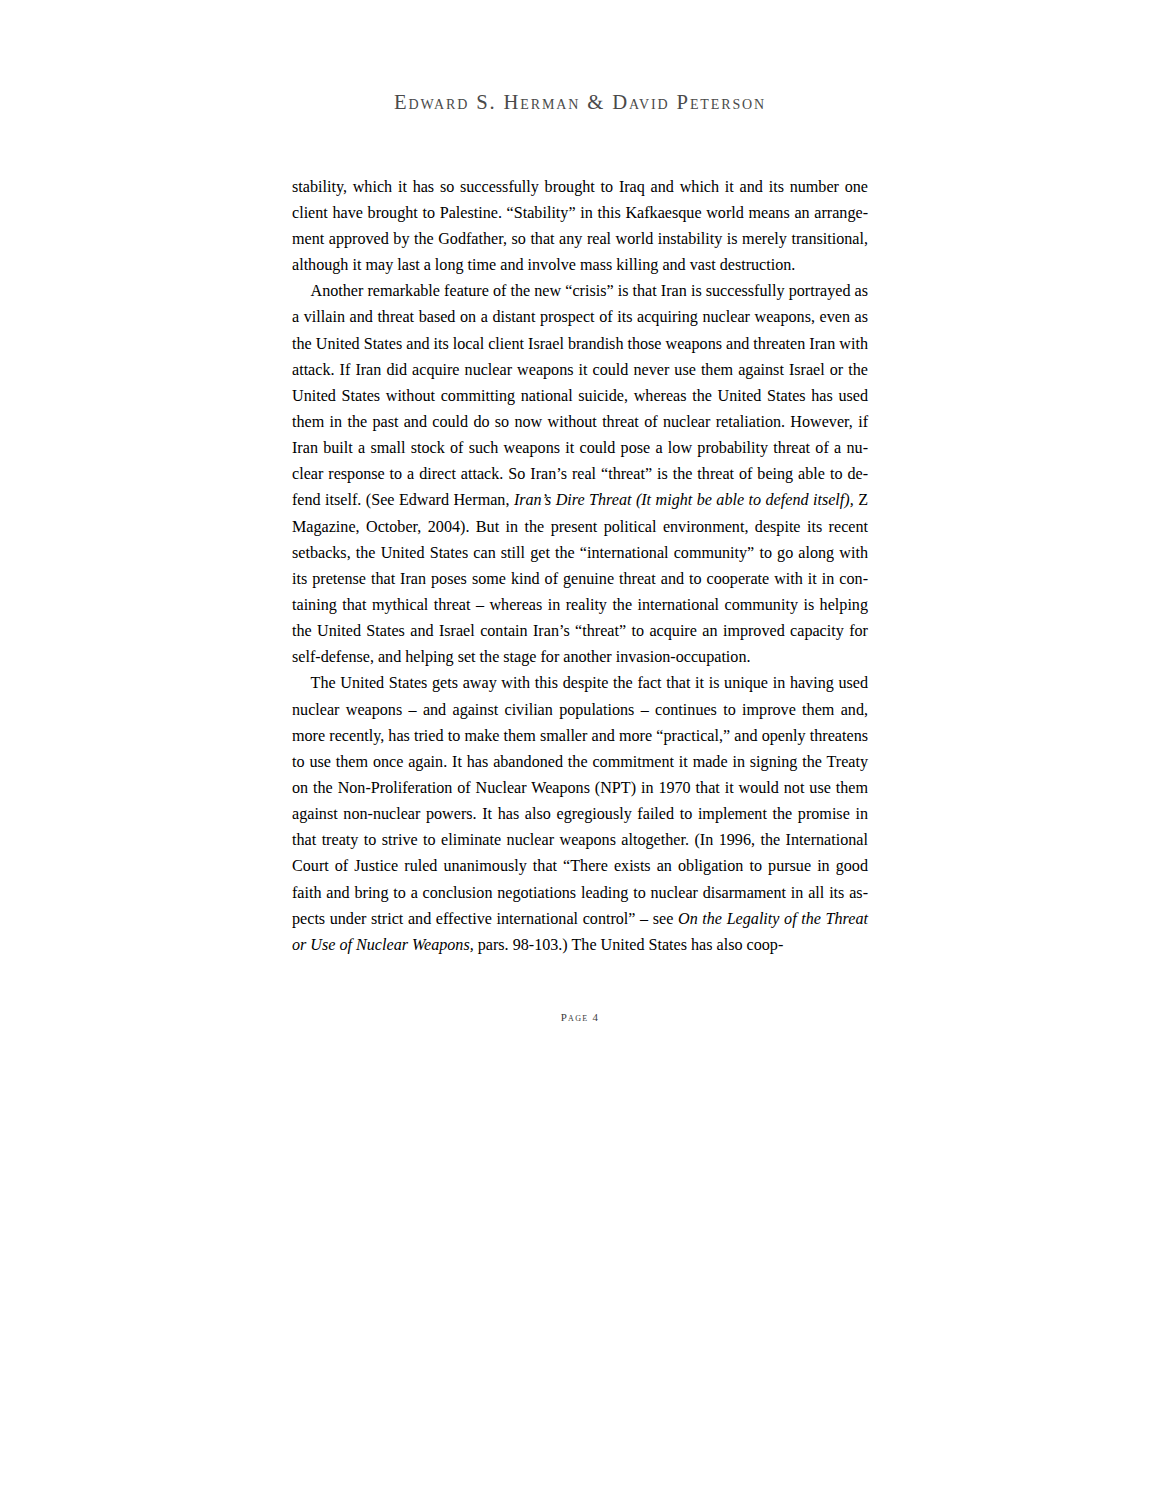Edward S. Herman & David Peterson
stability, which it has so successfully brought to Iraq and which it and its number one client have brought to Palestine. “Stability” in this Kafkaesque world means an arrangement approved by the Godfather, so that any real world instability is merely transitional, although it may last a long time and involve mass killing and vast destruction.
Another remarkable feature of the new “crisis” is that Iran is successfully portrayed as a villain and threat based on a distant prospect of its acquiring nuclear weapons, even as the United States and its local client Israel brandish those weapons and threaten Iran with attack. If Iran did acquire nuclear weapons it could never use them against Israel or the United States without committing national suicide, whereas the United States has used them in the past and could do so now without threat of nuclear retaliation. However, if Iran built a small stock of such weapons it could pose a low probability threat of a nuclear response to a direct attack. So Iran’s real “threat” is the threat of being able to defend itself. (See Edward Herman, Iran’s Dire Threat (It might be able to defend itself), Z Magazine, October, 2004). But in the present political environment, despite its recent setbacks, the United States can still get the “international community” to go along with its pretense that Iran poses some kind of genuine threat and to cooperate with it in containing that mythical threat – whereas in reality the international community is helping the United States and Israel contain Iran’s “threat” to acquire an improved capacity for self-defense, and helping set the stage for another invasion-occupation.
The United States gets away with this despite the fact that it is unique in having used nuclear weapons – and against civilian populations – continues to improve them and, more recently, has tried to make them smaller and more “practical,” and openly threatens to use them once again. It has abandoned the commitment it made in signing the Treaty on the Non-Proliferation of Nuclear Weapons (NPT) in 1970 that it would not use them against non-nuclear powers. It has also egregiously failed to implement the promise in that treaty to strive to eliminate nuclear weapons altogether. (In 1996, the International Court of Justice ruled unanimously that “There exists an obligation to pursue in good faith and bring to a conclusion negotiations leading to nuclear disarmament in all its aspects under strict and effective international control” – see On the Legality of the Threat or Use of Nuclear Weapons, pars. 98-103.) The United States has also coop-
Page 4